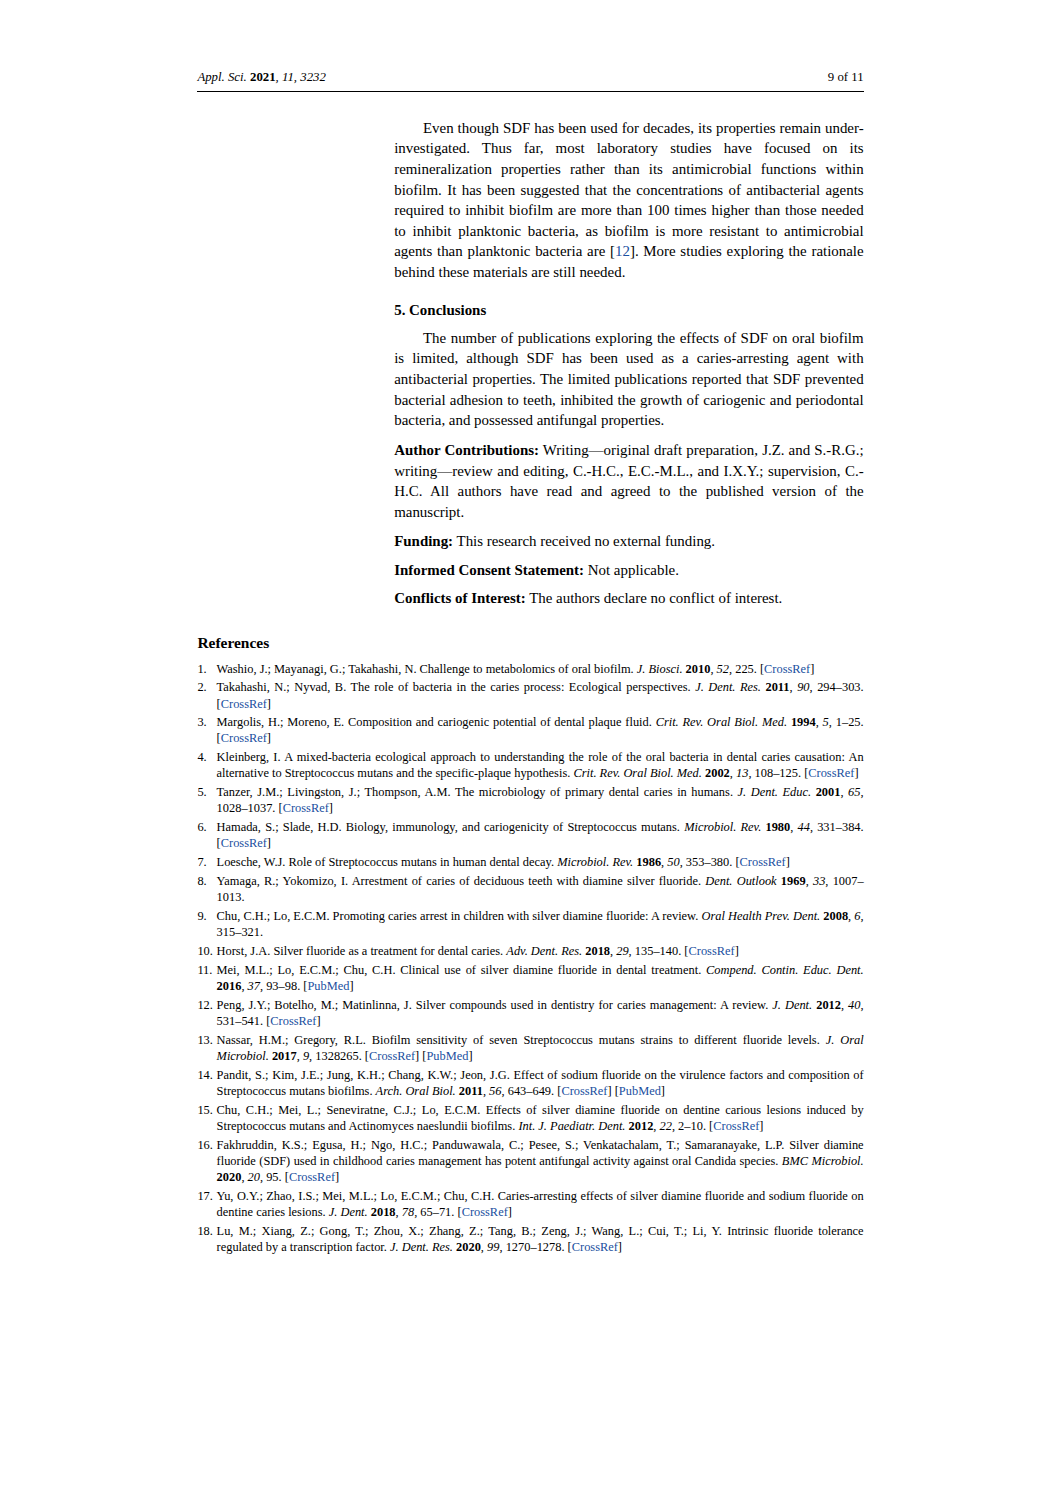Appl. Sci. 2021, 11, 3232
9 of 11
Even though SDF has been used for decades, its properties remain under-investigated. Thus far, most laboratory studies have focused on its remineralization properties rather than its antimicrobial functions within biofilm. It has been suggested that the concentrations of antibacterial agents required to inhibit biofilm are more than 100 times higher than those needed to inhibit planktonic bacteria, as biofilm is more resistant to antimicrobial agents than planktonic bacteria are [12]. More studies exploring the rationale behind these materials are still needed.
5. Conclusions
The number of publications exploring the effects of SDF on oral biofilm is limited, although SDF has been used as a caries-arresting agent with antibacterial properties. The limited publications reported that SDF prevented bacterial adhesion to teeth, inhibited the growth of cariogenic and periodontal bacteria, and possessed antifungal properties.
Author Contributions: Writing—original draft preparation, J.Z. and S.-R.G.; writing—review and editing, C.-H.C., E.C.-M.L., and I.X.Y.; supervision, C.-H.C. All authors have read and agreed to the published version of the manuscript.
Funding: This research received no external funding.
Informed Consent Statement: Not applicable.
Conflicts of Interest: The authors declare no conflict of interest.
References
Washio, J.; Mayanagi, G.; Takahashi, N. Challenge to metabolomics of oral biofilm. J. Biosci. 2010, 52, 225. [CrossRef]
Takahashi, N.; Nyvad, B. The role of bacteria in the caries process: Ecological perspectives. J. Dent. Res. 2011, 90, 294–303. [CrossRef]
Margolis, H.; Moreno, E. Composition and cariogenic potential of dental plaque fluid. Crit. Rev. Oral Biol. Med. 1994, 5, 1–25. [CrossRef]
Kleinberg, I. A mixed-bacteria ecological approach to understanding the role of the oral bacteria in dental caries causation: An alternative to Streptococcus mutans and the specific-plaque hypothesis. Crit. Rev. Oral Biol. Med. 2002, 13, 108–125. [CrossRef]
Tanzer, J.M.; Livingston, J.; Thompson, A.M. The microbiology of primary dental caries in humans. J. Dent. Educ. 2001, 65, 1028–1037. [CrossRef]
Hamada, S.; Slade, H.D. Biology, immunology, and cariogenicity of Streptococcus mutans. Microbiol. Rev. 1980, 44, 331–384. [CrossRef]
Loesche, W.J. Role of Streptococcus mutans in human dental decay. Microbiol. Rev. 1986, 50, 353–380. [CrossRef]
Yamaga, R.; Yokomizo, I. Arrestment of caries of deciduous teeth with diamine silver fluoride. Dent. Outlook 1969, 33, 1007–1013.
Chu, C.H.; Lo, E.C.M. Promoting caries arrest in children with silver diamine fluoride: A review. Oral Health Prev. Dent. 2008, 6, 315–321.
Horst, J.A. Silver fluoride as a treatment for dental caries. Adv. Dent. Res. 2018, 29, 135–140. [CrossRef]
Mei, M.L.; Lo, E.C.M.; Chu, C.H. Clinical use of silver diamine fluoride in dental treatment. Compend. Contin. Educ. Dent. 2016, 37, 93–98. [PubMed]
Peng, J.Y.; Botelho, M.; Matinlinna, J. Silver compounds used in dentistry for caries management: A review. J. Dent. 2012, 40, 531–541. [CrossRef]
Nassar, H.M.; Gregory, R.L. Biofilm sensitivity of seven Streptococcus mutans strains to different fluoride levels. J. Oral Microbiol. 2017, 9, 1328265. [CrossRef] [PubMed]
Pandit, S.; Kim, J.E.; Jung, K.H.; Chang, K.W.; Jeon, J.G. Effect of sodium fluoride on the virulence factors and composition of Streptococcus mutans biofilms. Arch. Oral Biol. 2011, 56, 643–649. [CrossRef] [PubMed]
Chu, C.H.; Mei, L.; Seneviratne, C.J.; Lo, E.C.M. Effects of silver diamine fluoride on dentine carious lesions induced by Streptococcus mutans and Actinomyces naeslundii biofilms. Int. J. Paediatr. Dent. 2012, 22, 2–10. [CrossRef]
Fakhruddin, K.S.; Egusa, H.; Ngo, H.C.; Panduwawala, C.; Pesee, S.; Venkatachalam, T.; Samaranayake, L.P. Silver diamine fluoride (SDF) used in childhood caries management has potent antifungal activity against oral Candida species. BMC Microbiol. 2020, 20, 95. [CrossRef]
Yu, O.Y.; Zhao, I.S.; Mei, M.L.; Lo, E.C.M.; Chu, C.H. Caries-arresting effects of silver diamine fluoride and sodium fluoride on dentine caries lesions. J. Dent. 2018, 78, 65–71. [CrossRef]
Lu, M.; Xiang, Z.; Gong, T.; Zhou, X.; Zhang, Z.; Tang, B.; Zeng, J.; Wang, L.; Cui, T.; Li, Y. Intrinsic fluoride tolerance regulated by a transcription factor. J. Dent. Res. 2020, 99, 1270–1278. [CrossRef]